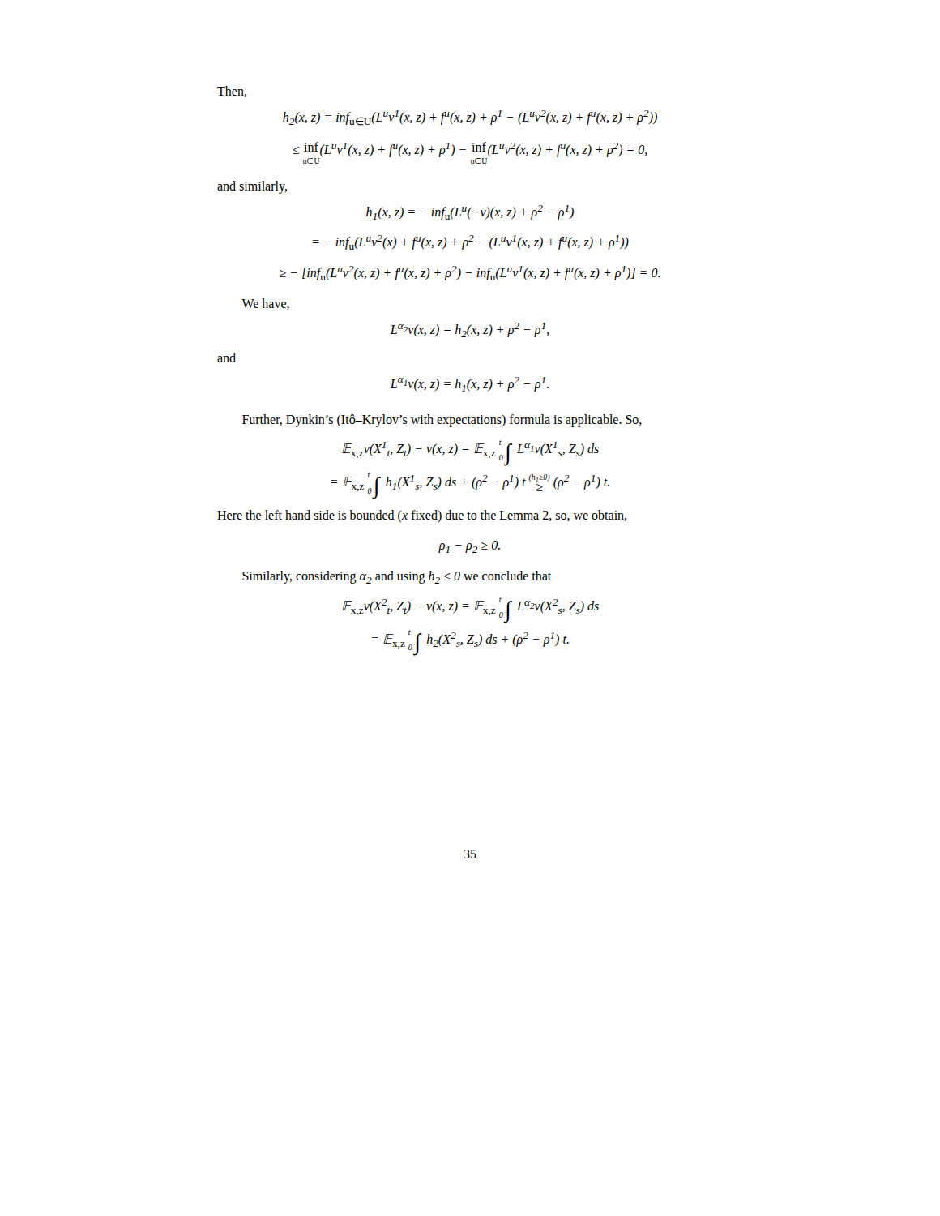Then,
h2(x, z) = infu∈U(Luv1(x, z) + fu(x, z) + ρ1 − (Luv2(x, z) + fu(x, z) + ρ2))
≤ infu∈U(Luv1(x, z) + fu(x, z) + ρ1) − infu∈U(Luv2(x, z) + fu(x, z) + ρ2) = 0,
and similarly,
h1(x, z) = − infu(Lu(−v)(x, z) + ρ2 − ρ1)
= − infu(Luv2(x) + fu(x, z) + ρ2 − (Luv1(x, z) + fu(x, z) + ρ1))
≥ − [infu(Luv2(x, z) + fu(x, z) + ρ2) − infu(Luv1(x, z) + fu(x, z) + ρ1)] = 0.
We have,
Lα2v(x, z) = h2(x, z) + ρ2 − ρ1,
and
Lα1v(x, z) = h1(x, z) + ρ2 − ρ1.
Further, Dynkin’s (Itô–Krylov’s with expectations) formula is applicable. So,
𝔼x,zv(X1t, Zt) − v(x, z) = 𝔼x,z t 0∫ Lα1v(X1s, Zs) ds
= 𝔼x,z t 0∫ h1(X1s, Zs) ds + (ρ2 − ρ1) t (h1≥0)≥ (ρ2 − ρ1) t.
Here the left hand side is bounded (x fixed) due to the Lemma 2, so, we obtain,
ρ1 − ρ2 ≥ 0.
Similarly, considering α2 and using h2 ≤ 0 we conclude that
𝔼x,zv(X2t, Zt) − v(x, z) = 𝔼x,z t 0∫ Lα2v(X2s, Zs) ds
= 𝔼x,z t 0∫ h2(X2s, Zs) ds + (ρ2 − ρ1) t.
35